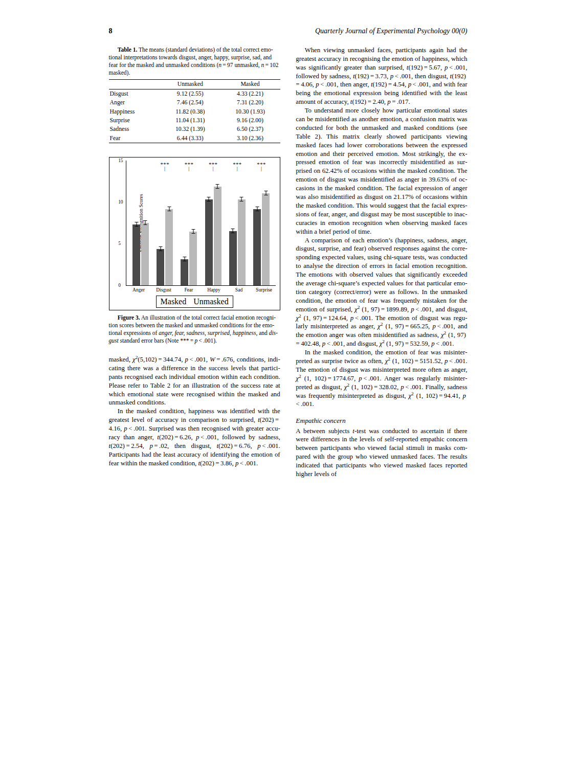8 Quarterly Journal of Experimental Psychology 00(0)
Table 1. The means (standard deviations) of the total correct emotional interpretations towards disgust, anger, happy, surprise, sad, and fear for the masked and unmasked conditions (n = 97 unmasked, n = 102 masked).
| | Unmasked | Masked |
| --- | --- | --- |
| Disgust | 9.12 (2.55) | 4.33 (2.21) |
| Anger | 7.46 (2.54) | 7.31 (2.20) |
| Happiness | 11.82 (0.38) | 10.30 (1.93) |
| Surprise | 11.04 (1.31) | 9.16 (2.00) |
| Sadness | 10.32 (1.39) | 6.50 (2.37) |
| Fear | 6.44 (3.33) | 3.10 (2.36) |
Emotion Recognition Scores
15
10
5
0
***|
***|
***|
***|
***|
Anger Disgust Fear Happy Sad Surprise
Masked Unmasked
Figure 3. An illustration of the total correct facial emotion recognition scores between the masked and unmasked conditions for the emotional expressions of anger, fear, sadness, surprised, happiness, and disgust standard error bars (Note *** = p < .001).
masked, χ2(5,102) = 344.74, p < .001, W = .676, conditions, indicating there was a difference in the success levels that participants recognised each individual emotion within each condition. Please refer to Table 2 for an illustration of the success rate at which emotional state were recognised within the masked and unmasked conditions.
In the masked condition, happiness was identified with the greatest level of accuracy in comparison to surprised, t(202) = 4.16, p < .001. Surprised was then recognised with greater accuracy than anger, t(202) = 6.26, p < .001, followed by sadness, t(202) = 2.54, p = .02, then disgust, t(202) = 6.76, p < .001. Participants had the least accuracy of identifying the emotion of fear within the masked condition, t(202) = 3.86, p < .001.
When viewing unmasked faces, participants again had the greatest accuracy in recognising the emotion of happiness, which was significantly greater than surprised, t(192) = 5.67, p < .001, followed by sadness, t(192) = 3.73, p < .001, then disgust, t(192) = 4.06, p < .001, then anger, t(192) = 4.54, p < .001, and with fear being the emotional expression being identified with the least amount of accuracy, t(192) = 2.40, p = .017.
To understand more closely how particular emotional states can be misidentified as another emotion, a confusion matrix was conducted for both the unmasked and masked conditions (see Table 2). This matrix clearly showed participants viewing masked faces had lower corroborations between the expressed emotion and their perceived emotion. Most strikingly, the expressed emotion of fear was incorrectly misidentified as surprised on 62.42% of occasions within the masked condition. The emotion of disgust was misidentified as anger in 39.63% of occasions in the masked condition. The facial expression of anger was also misidentified as disgust on 21.17% of occasions within the masked condition. This would suggest that the facial expressions of fear, anger, and disgust may be most susceptible to inaccuracies in emotion recognition when observing masked faces within a brief period of time.
A comparison of each emotion’s (happiness, sadness, anger, disgust, surprise, and fear) observed responses against the corresponding expected values, using chi-square tests, was conducted to analyse the direction of errors in facial emotion recognition. The emotions with observed values that significantly exceeded the average chi-square’s expected values for that particular emotion category (correct/error) were as follows. In the unmasked condition, the emotion of fear was frequently mistaken for the emotion of surprised, χ2 (1, 97) = 1899.89, p < .001, and disgust, χ2 (1, 97) = 124.64, p < .001. The emotion of disgust was regularly misinterpreted as anger, χ2 (1, 97) = 665.25, p < .001, and the emotion anger was often misidentified as sadness, χ2 (1, 97) = 402.48, p < .001, and disgust, χ2 (1, 97) = 532.59, p < .001.
In the masked condition, the emotion of fear was misinterpreted as surprise twice as often, χ2 (1, 102) = 5151.52, p < .001. The emotion of disgust was misinterpreted more often as anger, χ2 (1, 102) = 1774.67, p < .001. Anger was regularly misinterpreted as disgust, χ2 (1, 102) = 328.02, p < .001. Finally, sadness was frequently misinterpreted as disgust, χ2 (1, 102) = 94.41, p < .001.
Empathic concern
A between subjects t-test was conducted to ascertain if there were differences in the levels of self-reported empathic concern between participants who viewed facial stimuli in masks compared with the group who viewed unmasked faces. The results indicated that participants who viewed masked faces reported higher levels of